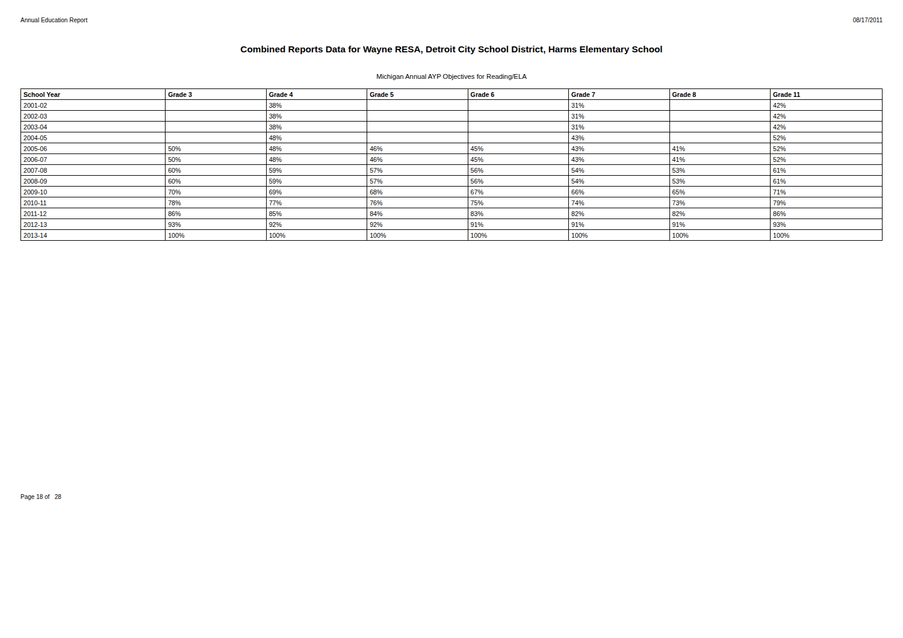Annual Education Report 08/17/2011
Combined Reports Data for Wayne RESA, Detroit City School District, Harms Elementary School
Michigan Annual AYP Objectives for Reading/ELA
| School Year | Grade 3 | Grade 4 | Grade 5 | Grade 6 | Grade 7 | Grade 8 | Grade 11 |
| --- | --- | --- | --- | --- | --- | --- | --- |
| 2001-02 | | 38% | | | 31% | | 42% |
| 2002-03 | | 38% | | | 31% | | 42% |
| 2003-04 | | 38% | | | 31% | | 42% |
| 2004-05 | | 48% | | | 43% | | 52% |
| 2005-06 | 50% | 48% | 46% | 45% | 43% | 41% | 52% |
| 2006-07 | 50% | 48% | 46% | 45% | 43% | 41% | 52% |
| 2007-08 | 60% | 59% | 57% | 56% | 54% | 53% | 61% |
| 2008-09 | 60% | 59% | 57% | 56% | 54% | 53% | 61% |
| 2009-10 | 70% | 69% | 68% | 67% | 66% | 65% | 71% |
| 2010-11 | 78% | 77% | 76% | 75% | 74% | 73% | 79% |
| 2011-12 | 86% | 85% | 84% | 83% | 82% | 82% | 86% |
| 2012-13 | 93% | 92% | 92% | 91% | 91% | 91% | 93% |
| 2013-14 | 100% | 100% | 100% | 100% | 100% | 100% | 100% |
Page 18 of 28